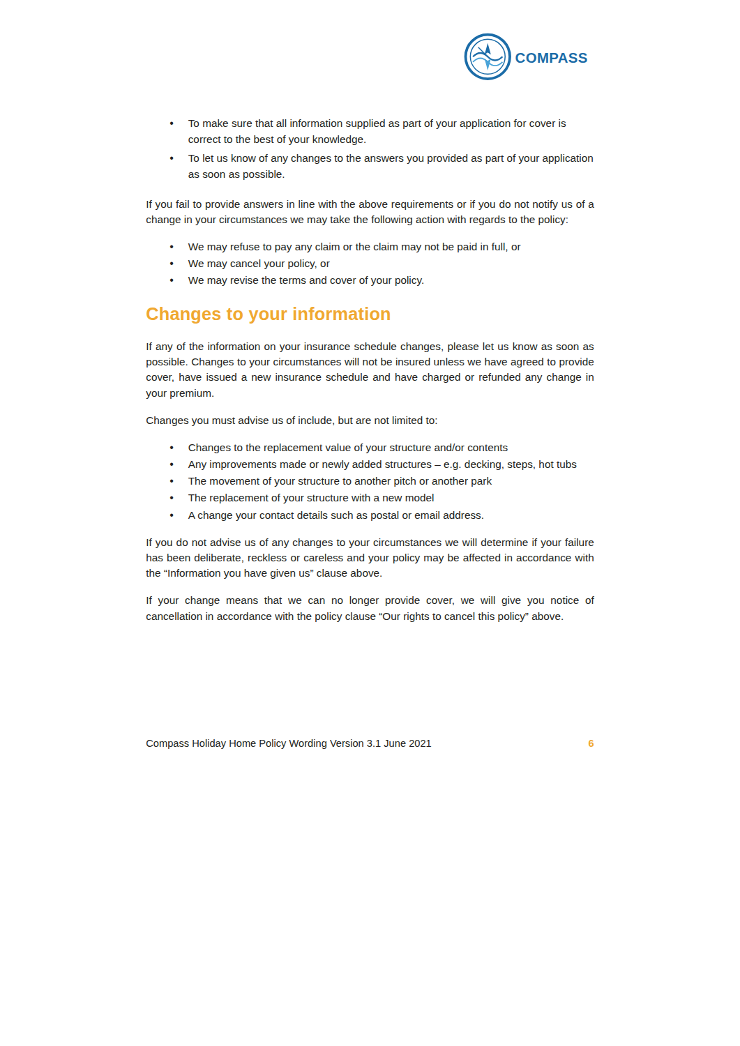COMPASS
To make sure that all information supplied as part of your application for cover is correct to the best of your knowledge.
To let us know of any changes to the answers you provided as part of your application as soon as possible.
If you fail to provide answers in line with the above requirements or if you do not notify us of a change in your circumstances we may take the following action with regards to the policy:
We may refuse to pay any claim or the claim may not be paid in full, or
We may cancel your policy, or
We may revise the terms and cover of your policy.
Changes to your information
If any of the information on your insurance schedule changes, please let us know as soon as possible. Changes to your circumstances will not be insured unless we have agreed to provide cover, have issued a new insurance schedule and have charged or refunded any change in your premium.
Changes you must advise us of include, but are not limited to:
Changes to the replacement value of your structure and/or contents
Any improvements made or newly added structures – e.g. decking, steps, hot tubs
The movement of your structure to another pitch or another park
The replacement of your structure with a new model
A change your contact details such as postal or email address.
If you do not advise us of any changes to your circumstances we will determine if your failure has been deliberate, reckless or careless and your policy may be affected in accordance with the “Information you have given us” clause above.
If your change means that we can no longer provide cover, we will give you notice of cancellation in accordance with the policy clause “Our rights to cancel this policy” above.
6 Compass Holiday Home Policy Wording Version 3.1 June 2021